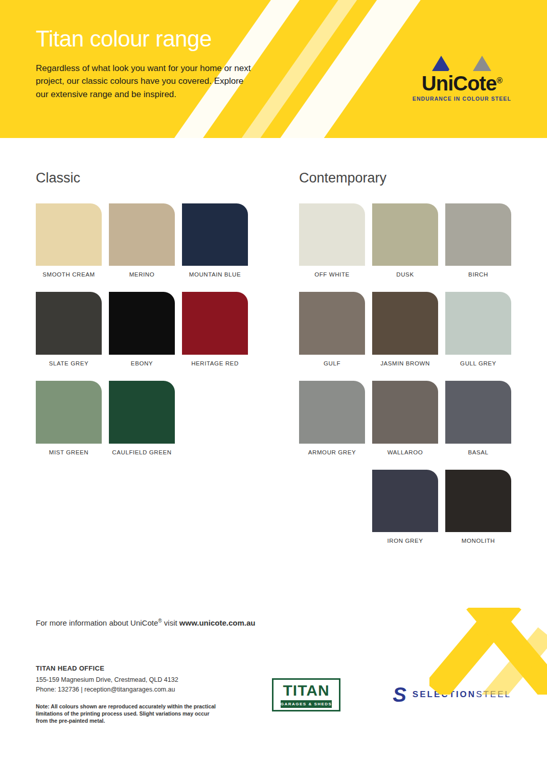Titan colour range
Regardless of what look you want for your home or next project, our classic colours have you covered. Explore our extensive range and be inspired.
UniCote®
ENDURANCE IN COLOUR STEEL
Classic
Smooth Cream
Merino
Mountain Blue
Slate Grey
Ebony
Heritage Red
Mist Green
Caulfield Green
Contemporary
Off White
Dusk
Birch
Gulf
Jasmin Brown
Gull Grey
Armour Grey
Wallaroo
Basal
Iron Grey
Monolith
For more information about UniCote® visit www.unicote.com.au
TITAN HEAD OFFICE
155-159 Magnesium Drive, Crestmead, QLD 4132
Phone: 132736 | reception@titangarages.com.au
Note: All colours shown are reproduced accurately within the practical limitations of the printing process used. Slight variations may occur from the pre-painted metal.
TITAN
GARAGES & SHEDS
S
SELECTION STEEL